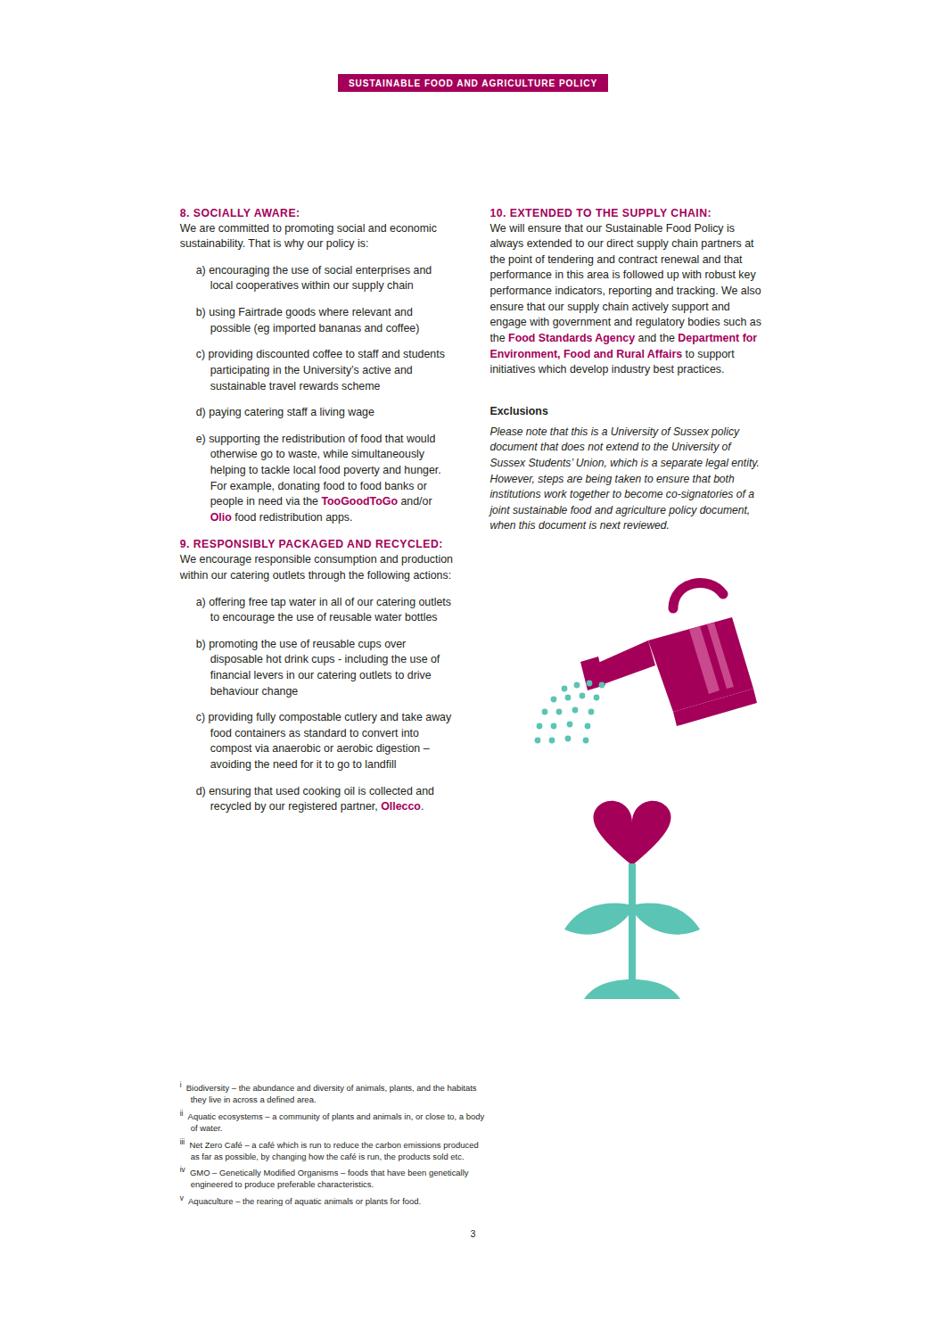Sustainable Food and Agriculture Policy
8. Socially aware:
We are committed to promoting social and economic sustainability. That is why our policy is:
a) encouraging the use of social enterprises and local cooperatives within our supply chain
b) using Fairtrade goods where relevant and possible (eg imported bananas and coffee)
c) providing discounted coffee to staff and students participating in the University’s active and sustainable travel rewards scheme
d) paying catering staff a living wage
e) supporting the redistribution of food that would otherwise go to waste, while simultaneously helping to tackle local food poverty and hunger. For example, donating food to food banks or people in need via the TooGoodToGo and/or Olio food redistribution apps.
9. Responsibly packaged and recycled:
We encourage responsible consumption and production within our catering outlets through the following actions:
a) offering free tap water in all of our catering outlets to encourage the use of reusable water bottles
b) promoting the use of reusable cups over disposable hot drink cups - including the use of financial levers in our catering outlets to drive behaviour change
c) providing fully compostable cutlery and take away food containers as standard to convert into compost via anaerobic or aerobic digestion – avoiding the need for it to go to landfill
d) ensuring that used cooking oil is collected and recycled by our registered partner, Ollecco.
10. Extended to the supply chain:
We will ensure that our Sustainable Food Policy is always extended to our direct supply chain partners at the point of tendering and contract renewal and that performance in this area is followed up with robust key performance indicators, reporting and tracking. We also ensure that our supply chain actively support and engage with government and regulatory bodies such as the Food Standards Agency and the Department for Environment, Food and Rural Affairs to support initiatives which develop industry best practices.
Exclusions
Please note that this is a University of Sussex policy document that does not extend to the University of Sussex Students’ Union, which is a separate legal entity. However, steps are being taken to ensure that both institutions work together to become co-signatories of a joint sustainable food and agriculture policy document, when this document is next reviewed.
i Biodiversity – the abundance and diversity of animals, plants, and the habitats they live in across a defined area.
ii Aquatic ecosystems – a community of plants and animals in, or close to, a body of water.
iii Net Zero Café – a café which is run to reduce the carbon emissions produced as far as possible, by changing how the café is run, the products sold etc.
iv GMO – Genetically Modified Organisms – foods that have been genetically engineered to produce preferable characteristics.
v Aquaculture – the rearing of aquatic animals or plants for food.
3